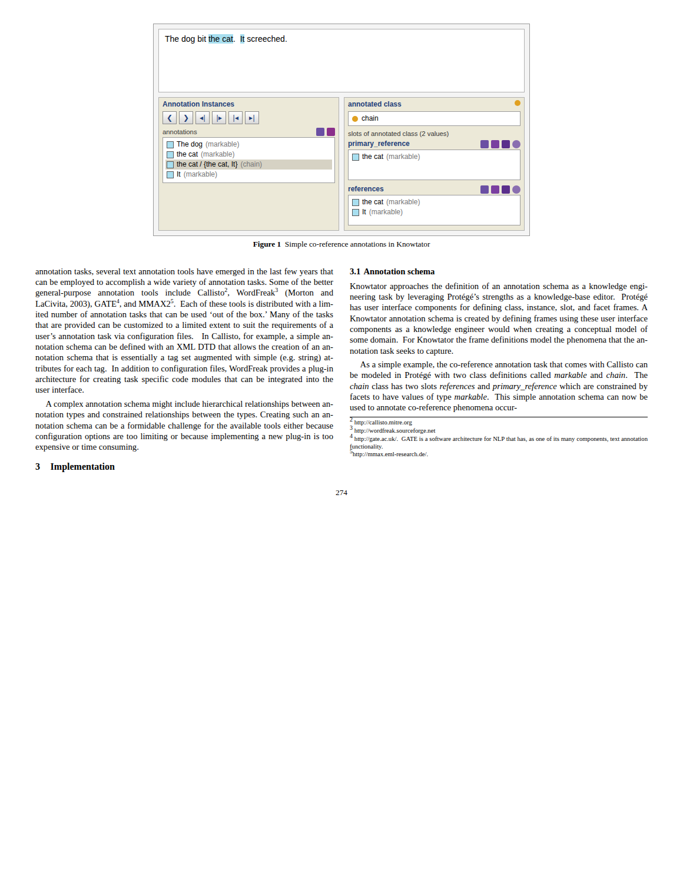The dog bit the cat. It screeched.
Annotation Instances
❮ ❯ ◂| |▸ |◂ ▸|
annotations
The dog (markable)
the cat (markable)
the cat / {the cat, It} (chain)
It (markable)
annotated class
chain
slots of annotated class (2 values)
primary_reference
the cat (markable)
references
the cat (markable)
It (markable)
Figure 1 Simple co-reference annotations in Knowtator
annotation tasks, several text annotation tools have emerged in the last few years that can be employed to accomplish a wide variety of annotation tasks. Some of the better general-purpose annotation tools include Callisto2, WordFreak3 (Morton and LaCivita, 2003), GATE4, and MMAX25. Each of these tools is distributed with a limited number of annotation tasks that can be used ‘out of the box.’ Many of the tasks that are provided can be customized to a limited extent to suit the requirements of a user’s annotation task via configuration files. In Callisto, for example, a simple annotation schema can be defined with an XML DTD that allows the creation of an annotation schema that is essentially a tag set augmented with simple (e.g. string) attributes for each tag. In addition to configuration files, WordFreak provides a plug-in architecture for creating task specific code modules that can be integrated into the user interface.
A complex annotation schema might include hierarchical relationships between annotation types and constrained relationships between the types. Creating such an annotation schema can be a formidable challenge for the available tools either because configuration options are too limiting or because implementing a new plug-in is too expensive or time consuming.
3 Implementation
3.1 Annotation schema
Knowtator approaches the definition of an annotation schema as a knowledge engineering task by leveraging Protégé’s strengths as a knowledge-base editor. Protégé has user interface components for defining class, instance, slot, and facet frames. A Knowtator annotation schema is created by defining frames using these user interface components as a knowledge engineer would when creating a conceptual model of some domain. For Knowtator the frame definitions model the phenomena that the annotation task seeks to capture.
As a simple example, the co-reference annotation task that comes with Callisto can be modeled in Protégé with two class definitions called markable and chain. The chain class has two slots references and primary_reference which are constrained by facets to have values of type markable. This simple annotation schema can now be used to annotate co-reference phenomena occur-
2 http://callisto.mitre.org
3 http://wordfreak.sourceforge.net
4 http://gate.ac.uk/. GATE is a software architecture for NLP that has, as one of its many components, text annotation functionality.
5http://mmax.eml-research.de/.
274